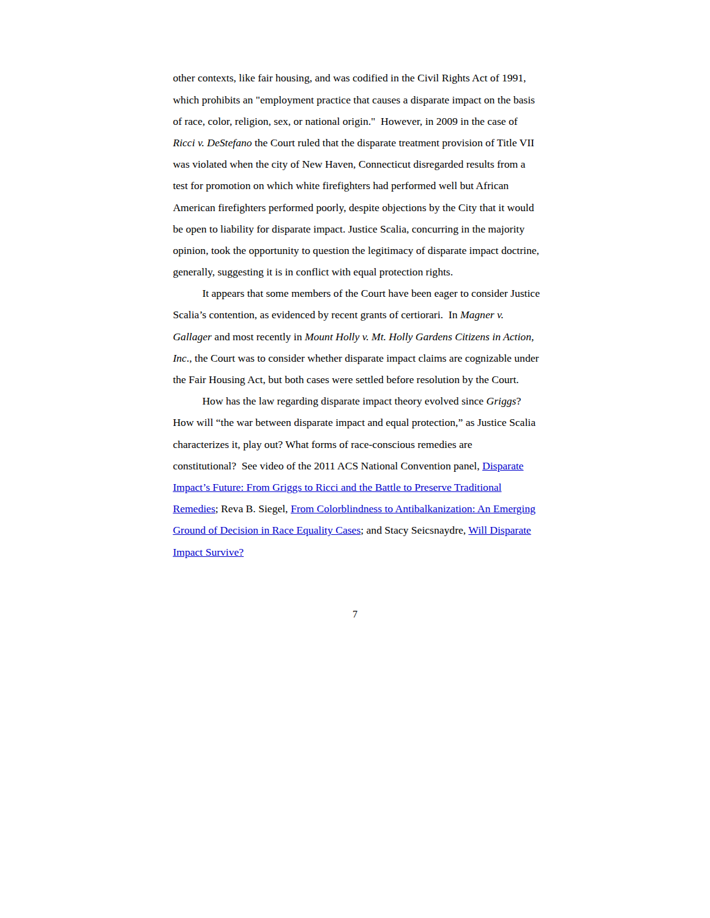other contexts, like fair housing, and was codified in the Civil Rights Act of 1991, which prohibits an "employment practice that causes a disparate impact on the basis of race, color, religion, sex, or national origin." However, in 2009 in the case of Ricci v. DeStefano the Court ruled that the disparate treatment provision of Title VII was violated when the city of New Haven, Connecticut disregarded results from a test for promotion on which white firefighters had performed well but African American firefighters performed poorly, despite objections by the City that it would be open to liability for disparate impact. Justice Scalia, concurring in the majority opinion, took the opportunity to question the legitimacy of disparate impact doctrine, generally, suggesting it is in conflict with equal protection rights.
It appears that some members of the Court have been eager to consider Justice Scalia’s contention, as evidenced by recent grants of certiorari. In Magner v. Gallager and most recently in Mount Holly v. Mt. Holly Gardens Citizens in Action, Inc., the Court was to consider whether disparate impact claims are cognizable under the Fair Housing Act, but both cases were settled before resolution by the Court.
How has the law regarding disparate impact theory evolved since Griggs? How will “the war between disparate impact and equal protection,” as Justice Scalia characterizes it, play out? What forms of race-conscious remedies are constitutional? See video of the 2011 ACS National Convention panel, Disparate Impact’s Future: From Griggs to Ricci and the Battle to Preserve Traditional Remedies; Reva B. Siegel, From Colorblindness to Antibalkanization: An Emerging Ground of Decision in Race Equality Cases; and Stacy Seicsnaydre, Will Disparate Impact Survive?
7